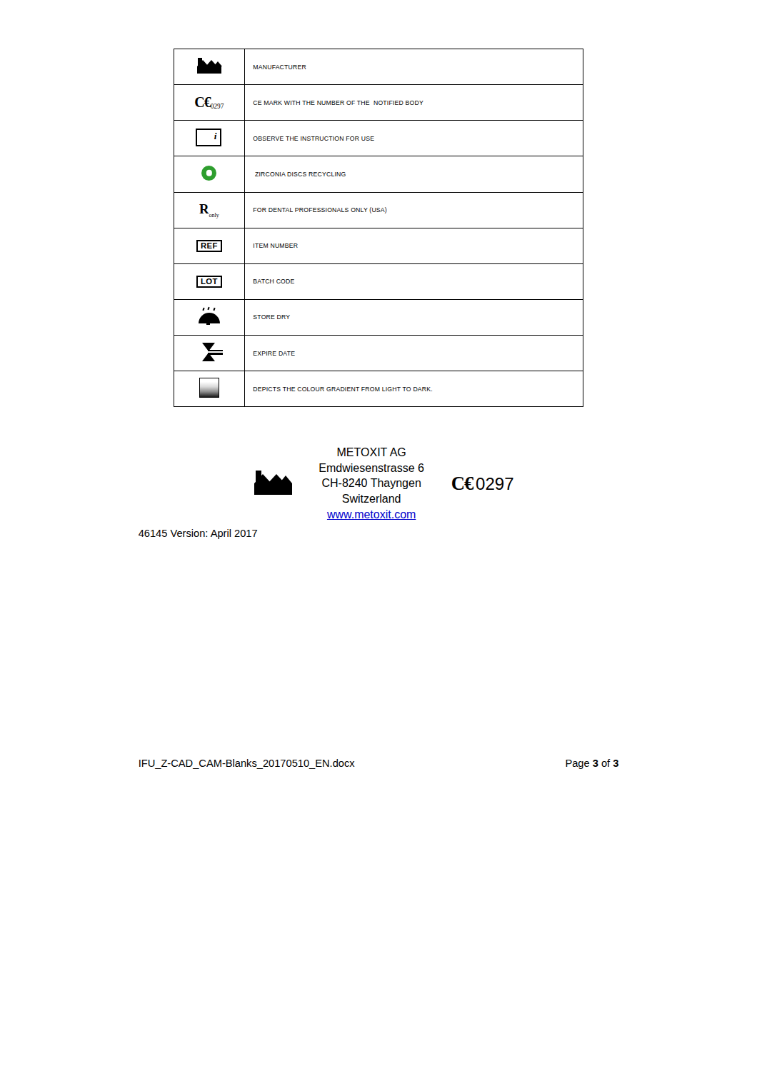| | Manufacturer |
| C€ 0297 | CE mark with the number of the notified body |
| i | Observe the instruction for use |
| | Zirconia discs recycling |
| R only | For dental professionals only (USA) |
| REF | Item number |
| LOT | Batch code |
| | Store dry |
| | Expire date |
| | Depicts the colour gradient from light to dark. |
METOXIT AG
Emdwiesenstrasse 6
CH-8240 Thayngen
Switzerland
www.metoxit.com
C€0297
46145 Version: April 2017
IFU_Z-CAD_CAM-Blanks_20170510_EN.docx
Page 3 of 3